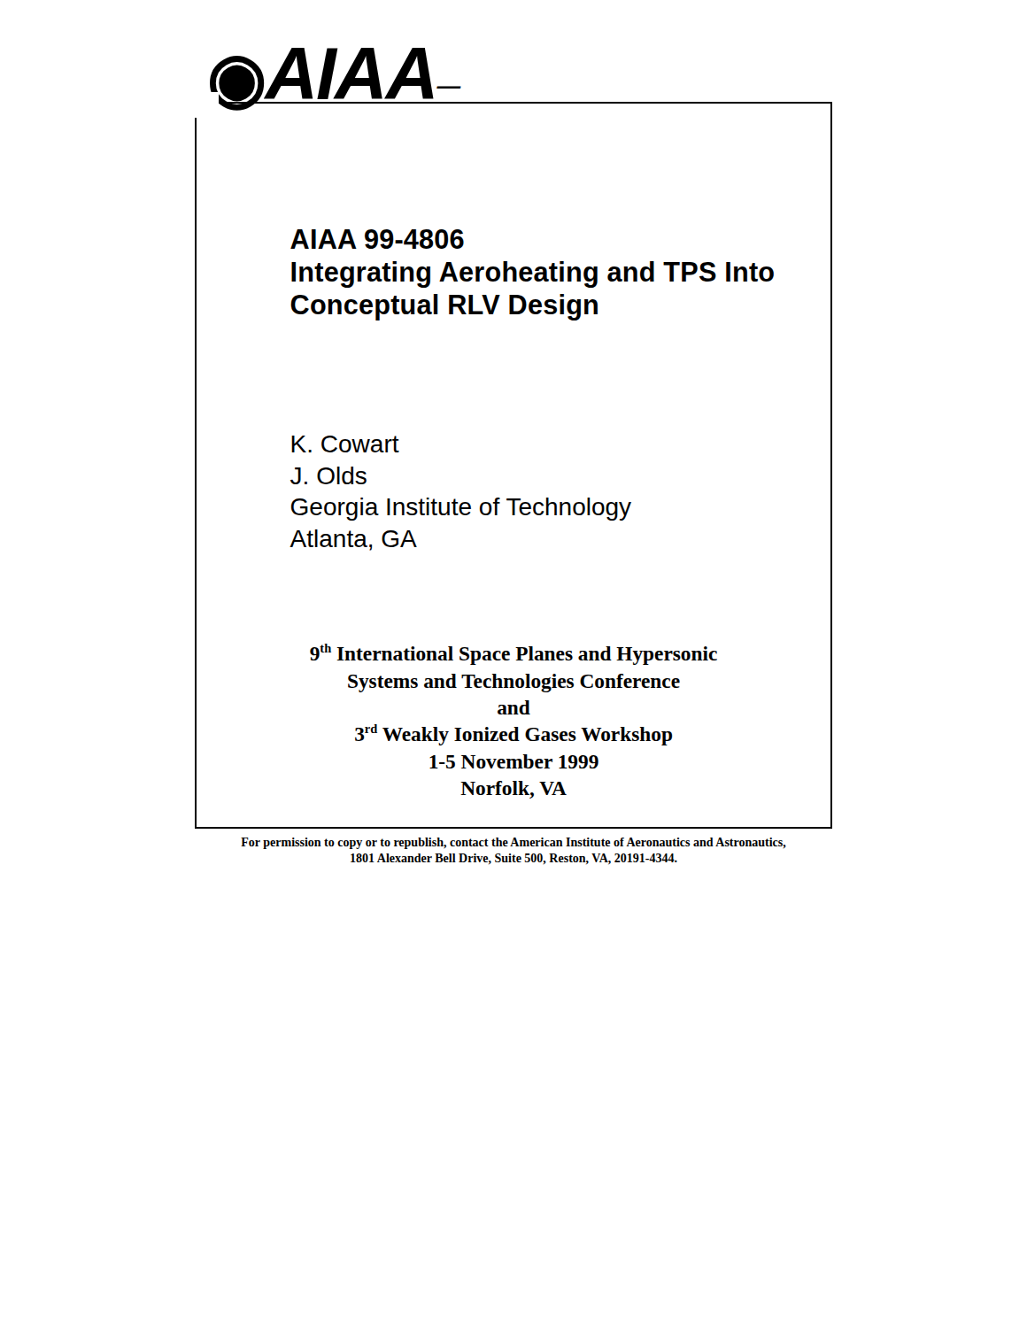◉AIAA—
AIAA 99-4806
Integrating Aeroheating and TPS Into
Conceptual RLV Design
K. Cowart
J. Olds
Georgia Institute of Technology
Atlanta, GA
9th International Space Planes and Hypersonic
Systems and Technologies Conference
and
3rd Weakly Ionized Gases Workshop
1-5 November 1999
Norfolk, VA
For permission to copy or to republish, contact the American Institute of Aeronautics and Astronautics,
1801 Alexander Bell Drive, Suite 500, Reston, VA, 20191-4344.